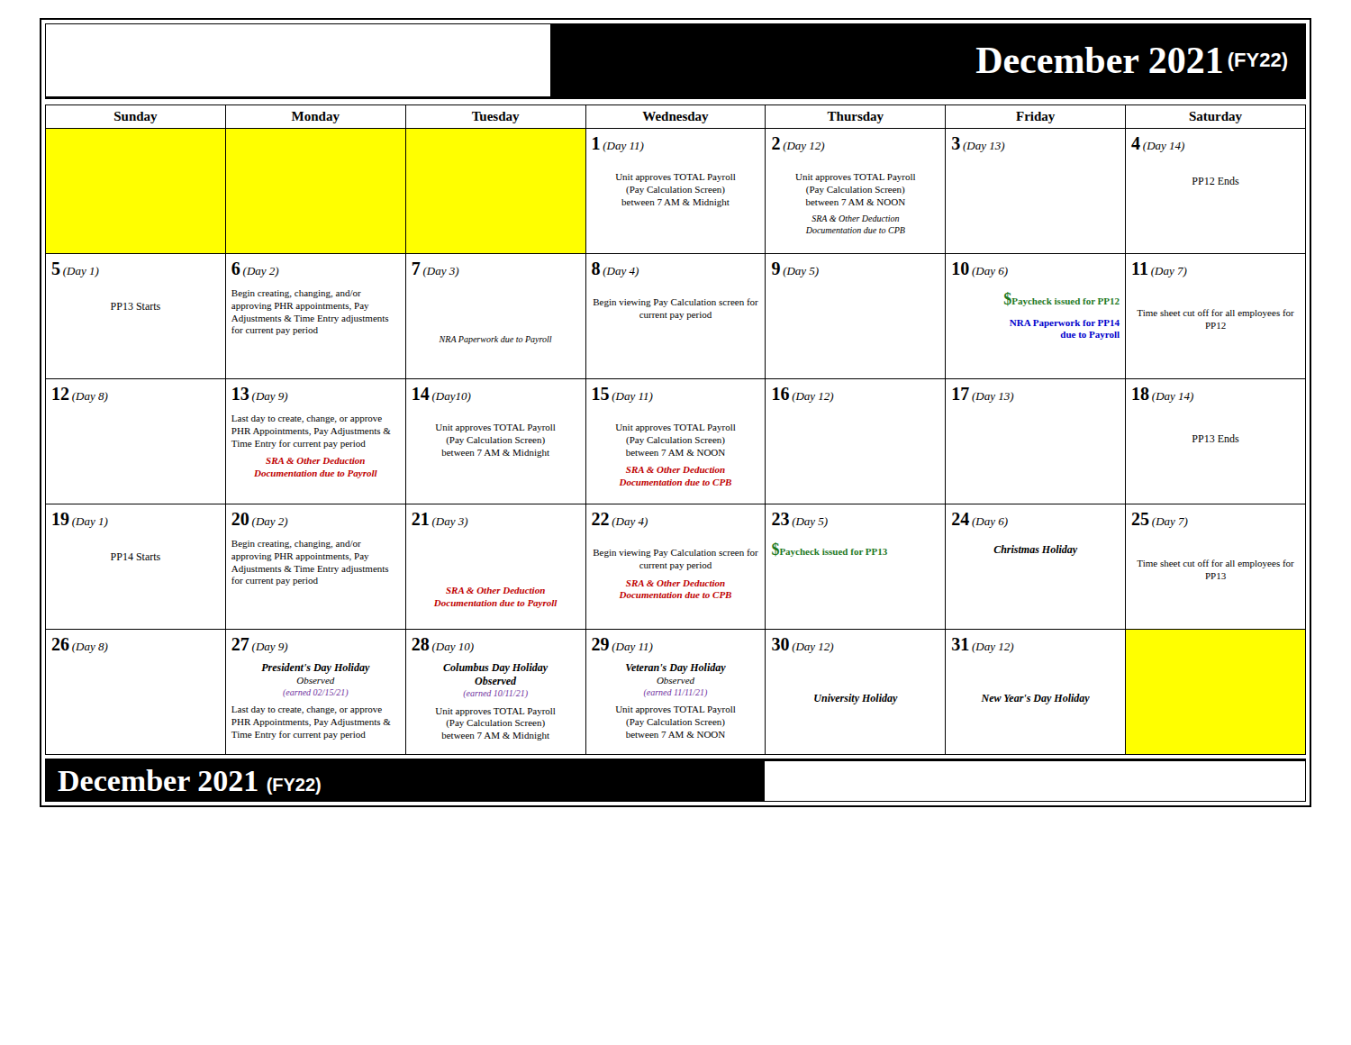December 2021(FY22)
| Sunday | Monday | Tuesday | Wednesday | Thursday | Friday | Saturday |
| --- | --- | --- | --- | --- | --- | --- |
| | | | 1 (Day 11) Unit approves TOTAL Payroll (Pay Calculation Screen) between 7 AM & Midnight | 2 (Day 12) Unit approves TOTAL Payroll (Pay Calculation Screen) between 7 AM & NOON SRA & Other Deduction Documentation due to CPB | 3 (Day 13) | 4 (Day 14) PP12 Ends |
| 5 (Day 1) PP13 Starts | 6 (Day 2) Begin creating, changing, and/or approving PHR appointments, Pay Adjustments & Time Entry adjustments for current pay period | 7 (Day 3) NRA Paperwork due to Payroll | 8 (Day 4) Begin viewing Pay Calculation screen for current pay period | 9 (Day 5) | 10 (Day 6) $ Paycheck issued for PP12 NRA Paperwork for PP14 due to Payroll | 11 (Day 7) Time sheet cut off for all employees for PP12 |
| 12 (Day 8) | 13 (Day 9) Last day to create, change, or approve PHR Appointments, Pay Adjustments & Time Entry for current pay period SRA & Other Deduction Documentation due to Payroll | 14 (Day10) Unit approves TOTAL Payroll (Pay Calculation Screen) between 7 AM & Midnight | 15 (Day 11) Unit approves TOTAL Payroll (Pay Calculation Screen) between 7 AM & NOON SRA & Other Deduction Documentation due to CPB | 16 (Day 12) | 17 (Day 13) | 18 (Day 14) PP13 Ends |
| 19 (Day 1) PP14 Starts | 20 (Day 2) Begin creating, changing, and/or approving PHR appointments, Pay Adjustments & Time Entry adjustments for current pay period | 21 (Day 3) SRA & Other Deduction Documentation due to Payroll | 22 (Day 4) Begin viewing Pay Calculation screen for current pay period SRA & Other Deduction Documentation due to CPB | 23 (Day 5) $ Paycheck issued for PP13 | 24 (Day 6) Christmas Holiday | 25 (Day 7) Time sheet cut off for all employees for PP13 |
| 26 (Day 8) | 27 (Day 9) President's Day Holiday Observed (earned 02/15/21) Last day to create, change, or approve PHR Appointments, Pay Adjustments & Time Entry for current pay period | 28 (Day 10) Columbus Day Holiday Observed (earned 10/11/21) Unit approves TOTAL Payroll (Pay Calculation Screen) between 7 AM & Midnight | 29 (Day 11) Veteran's Day Holiday Observed (earned 11/11/21) Unit approves TOTAL Payroll (Pay Calculation Screen) between 7 AM & NOON | 30 (Day 12) University Holiday | 31 (Day 12) New Year's Day Holiday | |
December 2021 (FY22)